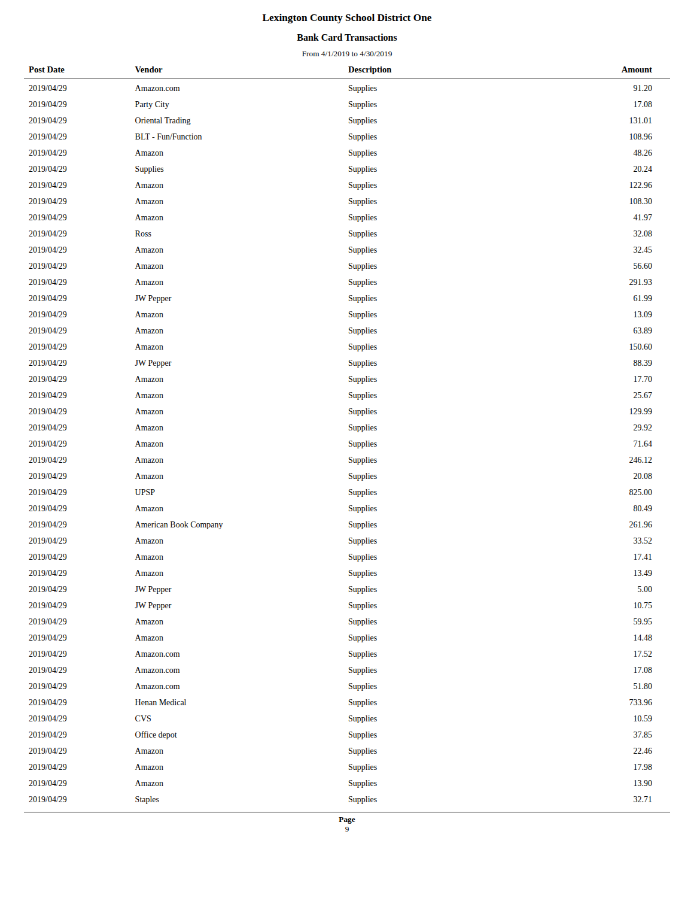Lexington County School District One
Bank Card Transactions
From 4/1/2019 to 4/30/2019
| Post Date | Vendor | Description | Amount |
| --- | --- | --- | --- |
| 2019/04/29 | Amazon.com | Supplies | 91.20 |
| 2019/04/29 | Party City | Supplies | 17.08 |
| 2019/04/29 | Oriental Trading | Supplies | 131.01 |
| 2019/04/29 | BLT - Fun/Function | Supplies | 108.96 |
| 2019/04/29 | Amazon | Supplies | 48.26 |
| 2019/04/29 | Supplies | Supplies | 20.24 |
| 2019/04/29 | Amazon | Supplies | 122.96 |
| 2019/04/29 | Amazon | Supplies | 108.30 |
| 2019/04/29 | Amazon | Supplies | 41.97 |
| 2019/04/29 | Ross | Supplies | 32.08 |
| 2019/04/29 | Amazon | Supplies | 32.45 |
| 2019/04/29 | Amazon | Supplies | 56.60 |
| 2019/04/29 | Amazon | Supplies | 291.93 |
| 2019/04/29 | JW Pepper | Supplies | 61.99 |
| 2019/04/29 | Amazon | Supplies | 13.09 |
| 2019/04/29 | Amazon | Supplies | 63.89 |
| 2019/04/29 | Amazon | Supplies | 150.60 |
| 2019/04/29 | JW Pepper | Supplies | 88.39 |
| 2019/04/29 | Amazon | Supplies | 17.70 |
| 2019/04/29 | Amazon | Supplies | 25.67 |
| 2019/04/29 | Amazon | Supplies | 129.99 |
| 2019/04/29 | Amazon | Supplies | 29.92 |
| 2019/04/29 | Amazon | Supplies | 71.64 |
| 2019/04/29 | Amazon | Supplies | 246.12 |
| 2019/04/29 | Amazon | Supplies | 20.08 |
| 2019/04/29 | UPSP | Supplies | 825.00 |
| 2019/04/29 | Amazon | Supplies | 80.49 |
| 2019/04/29 | American Book Company | Supplies | 261.96 |
| 2019/04/29 | Amazon | Supplies | 33.52 |
| 2019/04/29 | Amazon | Supplies | 17.41 |
| 2019/04/29 | Amazon | Supplies | 13.49 |
| 2019/04/29 | JW Pepper | Supplies | 5.00 |
| 2019/04/29 | JW Pepper | Supplies | 10.75 |
| 2019/04/29 | Amazon | Supplies | 59.95 |
| 2019/04/29 | Amazon | Supplies | 14.48 |
| 2019/04/29 | Amazon.com | Supplies | 17.52 |
| 2019/04/29 | Amazon.com | Supplies | 17.08 |
| 2019/04/29 | Amazon.com | Supplies | 51.80 |
| 2019/04/29 | Henan Medical | Supplies | 733.96 |
| 2019/04/29 | CVS | Supplies | 10.59 |
| 2019/04/29 | Office depot | Supplies | 37.85 |
| 2019/04/29 | Amazon | Supplies | 22.46 |
| 2019/04/29 | Amazon | Supplies | 17.98 |
| 2019/04/29 | Amazon | Supplies | 13.90 |
| 2019/04/29 | Staples | Supplies | 32.71 |
Page
9